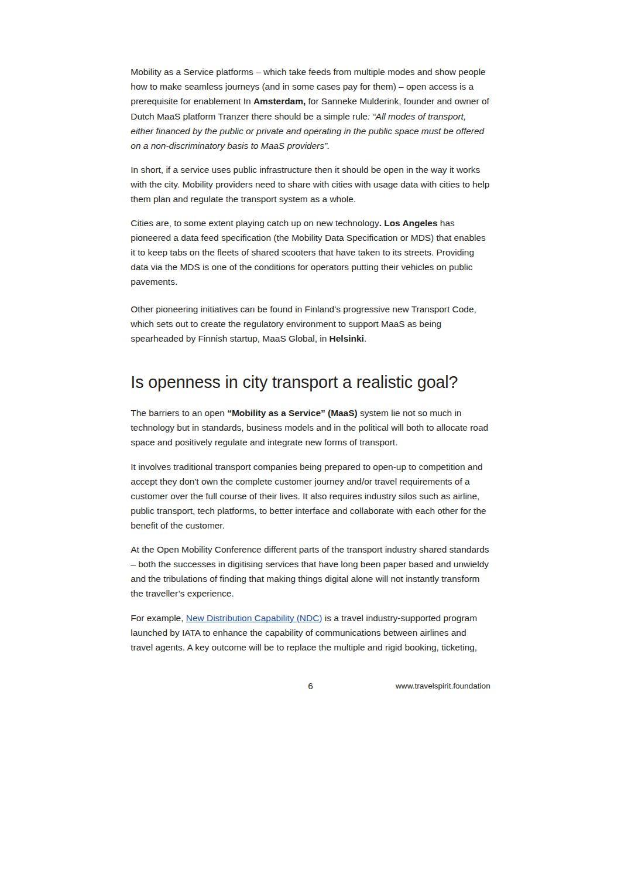Mobility as a Service platforms – which take feeds from multiple modes and show people how to make seamless journeys (and in some cases pay for them) – open access is a prerequisite for enablement In Amsterdam, for Sanneke Mulderink, founder and owner of Dutch MaaS platform Tranzer there should be a simple rule: “All modes of transport, either financed by the public or private and operating in the public space must be offered on a non-discriminatory basis to MaaS providers”.
In short, if a service uses public infrastructure then it should be open in the way it works with the city. Mobility providers need to share with cities with usage data with cities to help them plan and regulate the transport system as a whole.
Cities are, to some extent playing catch up on new technology. Los Angeles has pioneered a data feed specification (the Mobility Data Specification or MDS) that enables it to keep tabs on the fleets of shared scooters that have taken to its streets. Providing data via the MDS is one of the conditions for operators putting their vehicles on public pavements.
Other pioneering initiatives can be found in Finland's progressive new Transport Code, which sets out to create the regulatory environment to support MaaS as being spearheaded by Finnish startup, MaaS Global, in Helsinki.
Is openness in city transport a realistic goal?
The barriers to an open “Mobility as a Service” (MaaS) system lie not so much in technology but in standards, business models and in the political will both to allocate road space and positively regulate and integrate new forms of transport.
It involves traditional transport companies being prepared to open-up to competition and accept they don't own the complete customer journey and/or travel requirements of a customer over the full course of their lives. It also requires industry silos such as airline, public transport, tech platforms, to better interface and collaborate with each other for the benefit of the customer.
At the Open Mobility Conference different parts of the transport industry shared standards – both the successes in digitising services that have long been paper based and unwieldy and the tribulations of finding that making things digital alone will not instantly transform the traveller’s experience.
For example, New Distribution Capability (NDC) is a travel industry-supported program launched by IATA to enhance the capability of communications between airlines and travel agents. A key outcome will be to replace the multiple and rigid booking, ticketing,
6 www.travelspirit.foundation